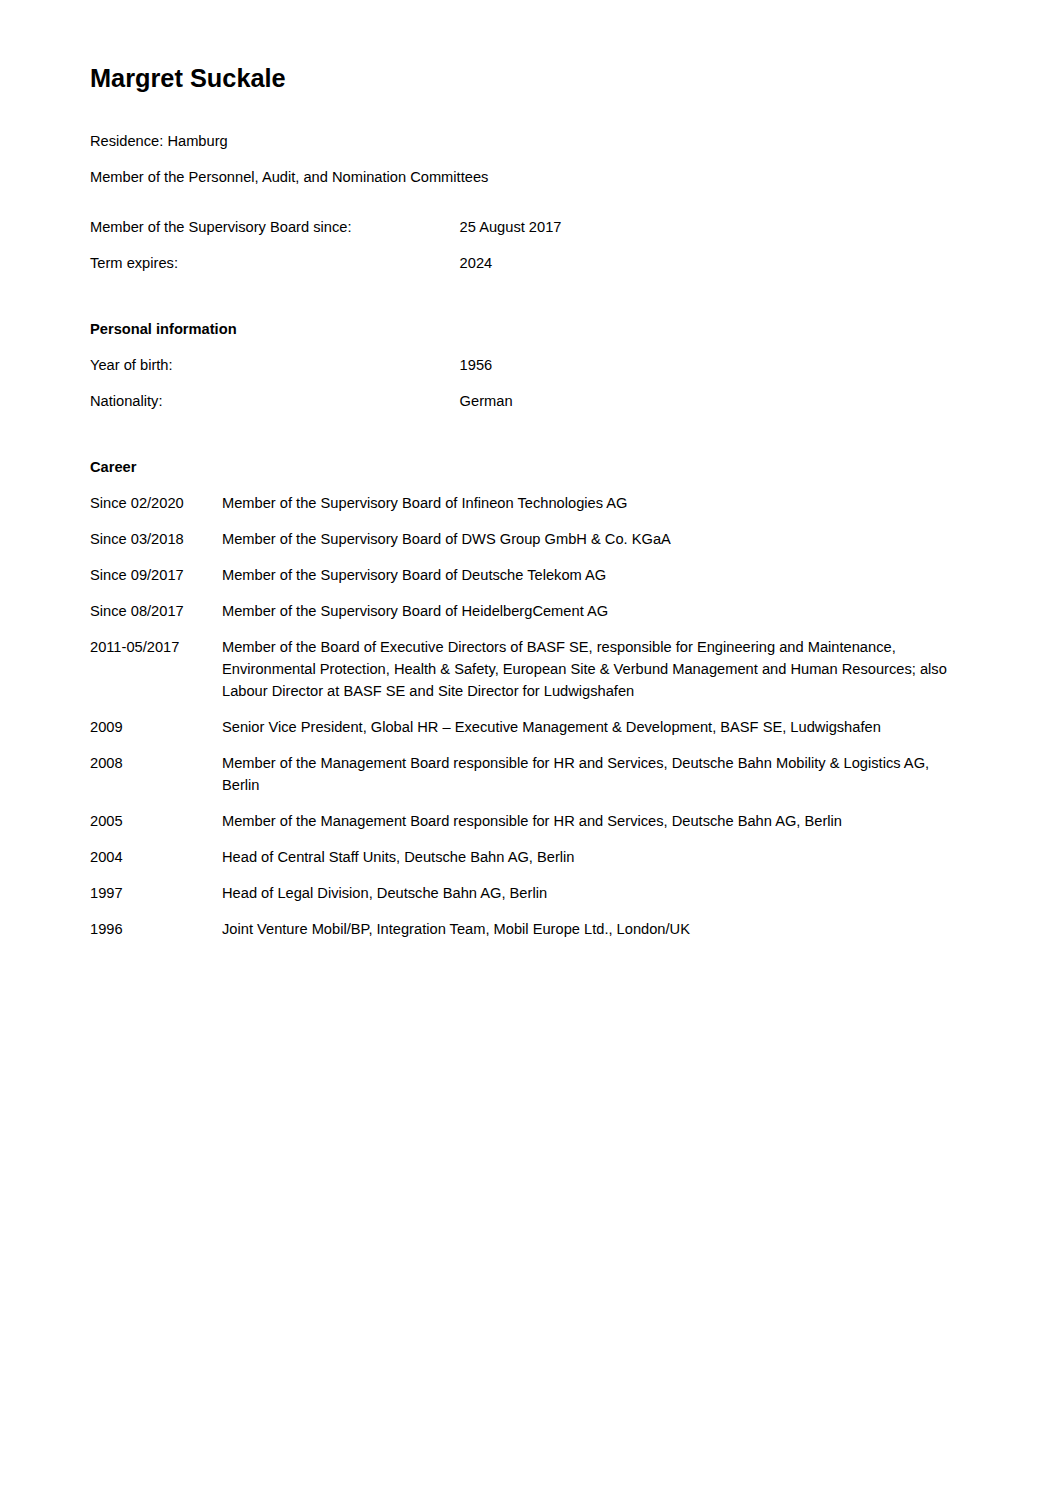Margret Suckale
Residence: Hamburg
Member of the Personnel, Audit, and Nomination Committees
| Member of the Supervisory Board since: | 25 August 2017 |
| Term expires: | 2024 |
Personal information
| Year of birth: | 1956 |
| Nationality: | German |
Career
| Since 02/2020 | Member of the Supervisory Board of Infineon Technologies AG |
| Since 03/2018 | Member of the Supervisory Board of DWS Group GmbH & Co. KGaA |
| Since 09/2017 | Member of the Supervisory Board of Deutsche Telekom AG |
| Since 08/2017 | Member of the Supervisory Board of HeidelbergCement AG |
| 2011-05/2017 | Member of the Board of Executive Directors of BASF SE, responsible for Engineering and Maintenance, Environmental Protection, Health & Safety, European Site & Verbund Management and Human Resources; also Labour Director at BASF SE and Site Director for Ludwigshafen |
| 2009 | Senior Vice President, Global HR – Executive Management & Development, BASF SE, Ludwigshafen |
| 2008 | Member of the Management Board responsible for HR and Services, Deutsche Bahn Mobility & Logistics AG, Berlin |
| 2005 | Member of the Management Board responsible for HR and Services, Deutsche Bahn AG, Berlin |
| 2004 | Head of Central Staff Units, Deutsche Bahn AG, Berlin |
| 1997 | Head of Legal Division, Deutsche Bahn AG, Berlin |
| 1996 | Joint Venture Mobil/BP, Integration Team, Mobil Europe Ltd., London/UK |